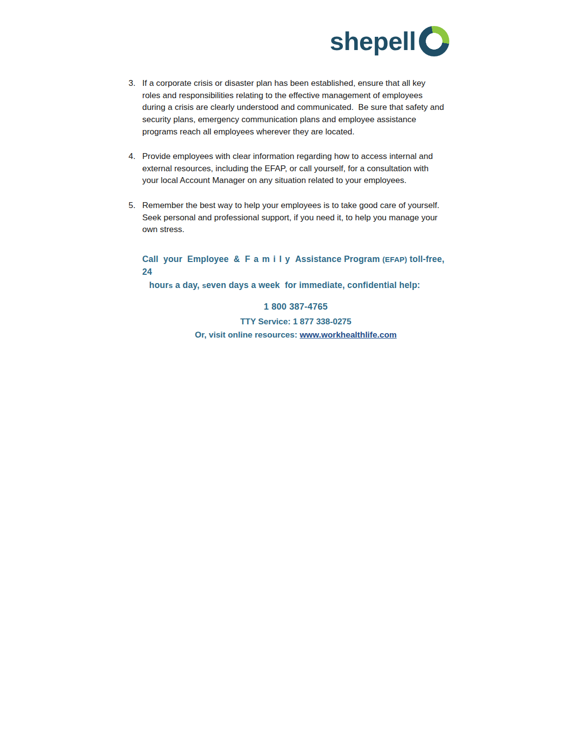shepell
3. If a corporate crisis or disaster plan has been established, ensure that all key roles and responsibilities relating to the effective management of employees during a crisis are clearly understood and communicated. Be sure that safety and security plans, emergency communication plans and employee assistance programs reach all employees wherever they are located.
4. Provide employees with clear information regarding how to access internal and external resources, including the EFAP, or call yourself, for a consultation with your local Account Manager on any situation related to your employees.
5. Remember the best way to help your employees is to take good care of yourself. Seek personal and professional support, if you need it, to help you manage your own stress.
Call your Employee & F a m i l y Assistance Program (EFAP) toll-free, 24
hours a day, seven days a week for immediate, confidential help:
1 800 387-4765
TTY Service: 1 877 338-0275
Or, visit online resources: www.workhealthlife.com